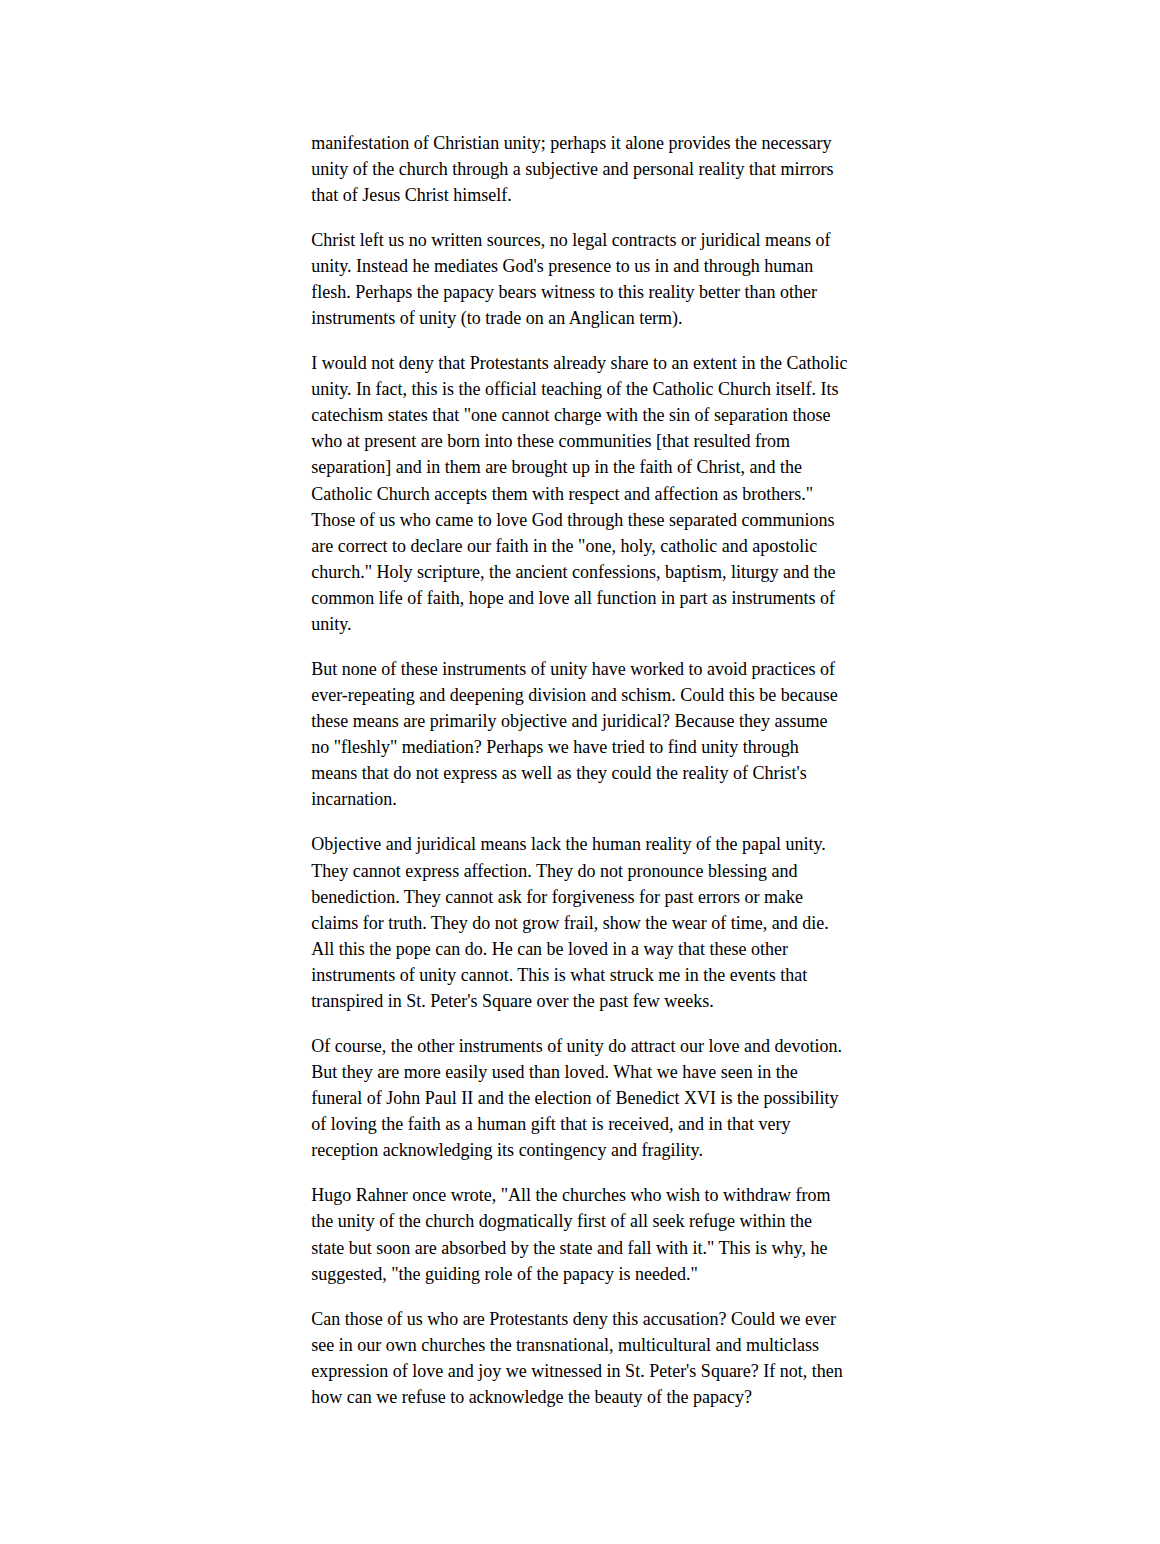manifestation of Christian unity; perhaps it alone provides the necessary unity of the church through a subjective and personal reality that mirrors that of Jesus Christ himself.
Christ left us no written sources, no legal contracts or juridical means of unity. Instead he mediates God's presence to us in and through human flesh. Perhaps the papacy bears witness to this reality better than other instruments of unity (to trade on an Anglican term).
I would not deny that Protestants already share to an extent in the Catholic unity. In fact, this is the official teaching of the Catholic Church itself. Its catechism states that "one cannot charge with the sin of separation those who at present are born into these communities [that resulted from separation] and in them are brought up in the faith of Christ, and the Catholic Church accepts them with respect and affection as brothers." Those of us who came to love God through these separated communions are correct to declare our faith in the "one, holy, catholic and apostolic church." Holy scripture, the ancient confessions, baptism, liturgy and the common life of faith, hope and love all function in part as instruments of unity.
But none of these instruments of unity have worked to avoid practices of ever-repeating and deepening division and schism. Could this be because these means are primarily objective and juridical? Because they assume no "fleshly" mediation? Perhaps we have tried to find unity through means that do not express as well as they could the reality of Christ's incarnation.
Objective and juridical means lack the human reality of the papal unity. They cannot express affection. They do not pronounce blessing and benediction. They cannot ask for forgiveness for past errors or make claims for truth. They do not grow frail, show the wear of time, and die. All this the pope can do. He can be loved in a way that these other instruments of unity cannot. This is what struck me in the events that transpired in St. Peter's Square over the past few weeks.
Of course, the other instruments of unity do attract our love and devotion. But they are more easily used than loved. What we have seen in the funeral of John Paul II and the election of Benedict XVI is the possibility of loving the faith as a human gift that is received, and in that very reception acknowledging its contingency and fragility.
Hugo Rahner once wrote, "All the churches who wish to withdraw from the unity of the church dogmatically first of all seek refuge within the state but soon are absorbed by the state and fall with it." This is why, he suggested, "the guiding role of the papacy is needed."
Can those of us who are Protestants deny this accusation? Could we ever see in our own churches the transnational, multicultural and multiclass expression of love and joy we witnessed in St. Peter's Square? If not, then how can we refuse to acknowledge the beauty of the papacy?